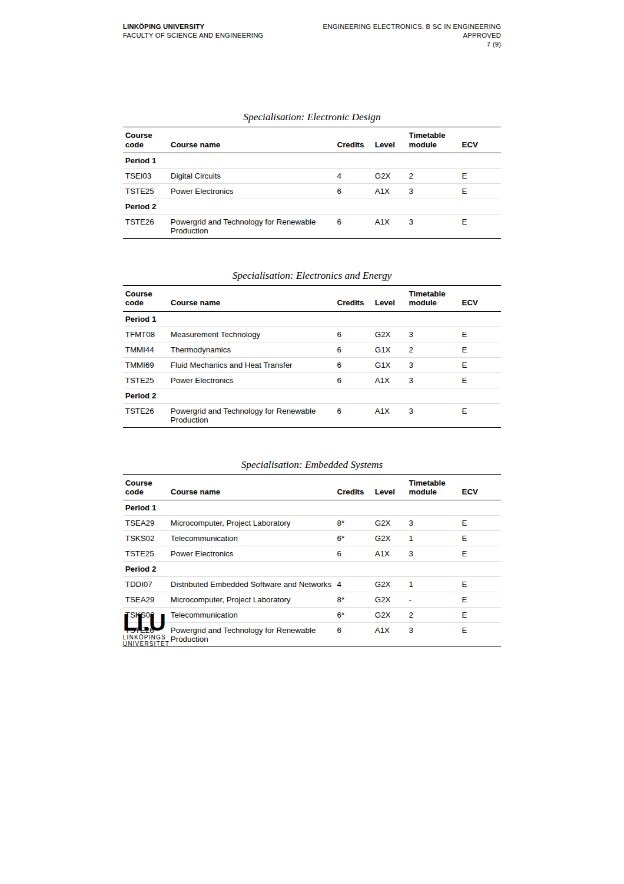LINKÖPING UNIVERSITY
FACULTY OF SCIENCE AND ENGINEERING
ENGINEERING ELECTRONICS, B SC IN ENGINEERING
APPROVED
7 (9)
Specialisation: Electronic Design
| Course code | Course name | Credits | Level | Timetable module | ECV |
| --- | --- | --- | --- | --- | --- |
| Period 1 |
| TSEI03 | Digital Circuits | 4 | G2X | 2 | E |
| TSTE25 | Power Electronics | 6 | A1X | 3 | E |
| Period 2 |
| TSTE26 | Powergrid and Technology for Renewable Production | 6 | A1X | 3 | E |
Specialisation: Electronics and Energy
| Course code | Course name | Credits | Level | Timetable module | ECV |
| --- | --- | --- | --- | --- | --- |
| Period 1 |
| TFMT08 | Measurement Technology | 6 | G2X | 3 | E |
| TMMI44 | Thermodynamics | 6 | G1X | 2 | E |
| TMMI69 | Fluid Mechanics and Heat Transfer | 6 | G1X | 3 | E |
| TSTE25 | Power Electronics | 6 | A1X | 3 | E |
| Period 2 |
| TSTE26 | Powergrid and Technology for Renewable Production | 6 | A1X | 3 | E |
Specialisation: Embedded Systems
| Course code | Course name | Credits | Level | Timetable module | ECV |
| --- | --- | --- | --- | --- | --- |
| Period 1 |
| TSEA29 | Microcomputer, Project Laboratory | 8* | G2X | 3 | E |
| TSKS02 | Telecommunication | 6* | G2X | 1 | E |
| TSTE25 | Power Electronics | 6 | A1X | 3 | E |
| Period 2 |
| TDDI07 | Distributed Embedded Software and Networks | 4 | G2X | 1 | E |
| TSEA29 | Microcomputer, Project Laboratory | 8* | G2X | - | E |
| TSKS02 | Telecommunication | 6* | G2X | 2 | E |
| TSTE26 | Powergrid and Technology for Renewable Production | 6 | A1X | 3 | E |
LI. U
LINKÖPINGS UNIVERSITET